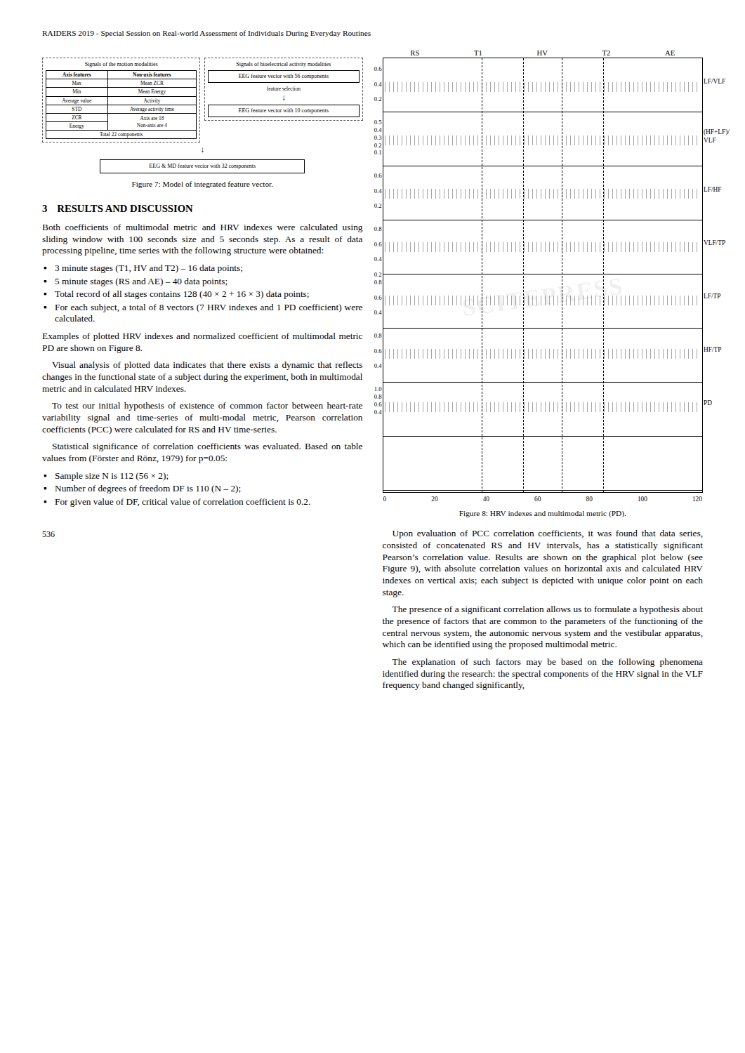RAIDERS 2019 - Special Session on Real-world Assessment of Individuals During Everyday Routines
Signals of the motion modalities
| Axis features | Non-axis features |
| --- | --- |
| Max | Mean ZCR |
| Min | Mean Energy |
| Average value | Activity |
| STD | Average activity time |
| ZCR | Axis are 18 Non-axis are 4 |
| Energy |
| Total 22 components |
Signals of bioelectrical activity modalities
EEG feature vector with 56 components
feature selection
↓
EEG feature vector with 10 components
↓
EEG & MD feature vector with 32 components
Figure 7: Model of integrated feature vector.
3 RESULTS AND DISCUSSION
Both coefficients of multimodal metric and HRV indexes were calculated using sliding window with 100 seconds size and 5 seconds step. As a result of data processing pipeline, time series with the following structure were obtained:
3 minute stages (T1, HV and T2) – 16 data points;
5 minute stages (RS and AE) – 40 data points;
Total record of all stages contains 128 (40 × 2 + 16 × 3) data points;
For each subject, a total of 8 vectors (7 HRV indexes and 1 PD coefficient) were calculated.
Examples of plotted HRV indexes and normalized coefficient of multimodal metric PD are shown on Figure 8.
Visual analysis of plotted data indicates that there exists a dynamic that reflects changes in the functional state of a subject during the experiment, both in multimodal metric and in calculated HRV indexes.
To test our initial hypothesis of existence of common factor between heart-rate variability signal and time-series of multi-modal metric, Pearson correlation coefficients (PCC) were calculated for RS and HV time-series.
Statistical significance of correlation coefficients was evaluated. Based on table values from (Förster and Rönz, 1979) for p=0.05:
Sample size N is 112 (56 × 2);
Number of degrees of freedom DF is 110 (N – 2);
For given value of DF, critical value of correlation coefficient is 0.2.
536
SCITEPRESS
RS T1 HV T2 AE
LF/VLF
(HF+LF)/
VLF
LF/HF
VLF/TP
LF/TP
HF/TP
PD
0.6
0.4
0.2
0.5
0.4
0.3
0.2
0.1
0.6
0.4
0.2
0.8
0.6
0.4
0.2
0.8
0.6
0.4
0.8
0.6
0.4
1.0
0.8
0.6
0.4
020406080100120
Figure 8: HRV indexes and multimodal metric (PD).
Upon evaluation of PCC correlation coefficients, it was found that data series, consisted of concatenated RS and HV intervals, has a statistically significant Pearson’s correlation value. Results are shown on the graphical plot below (see Figure 9), with absolute correlation values on horizontal axis and calculated HRV indexes on vertical axis; each subject is depicted with unique color point on each stage.
The presence of a significant correlation allows us to formulate a hypothesis about the presence of factors that are common to the parameters of the functioning of the central nervous system, the autonomic nervous system and the vestibular apparatus, which can be identified using the proposed multimodal metric.
The explanation of such factors may be based on the following phenomena identified during the research: the spectral components of the HRV signal in the VLF frequency band changed significantly,